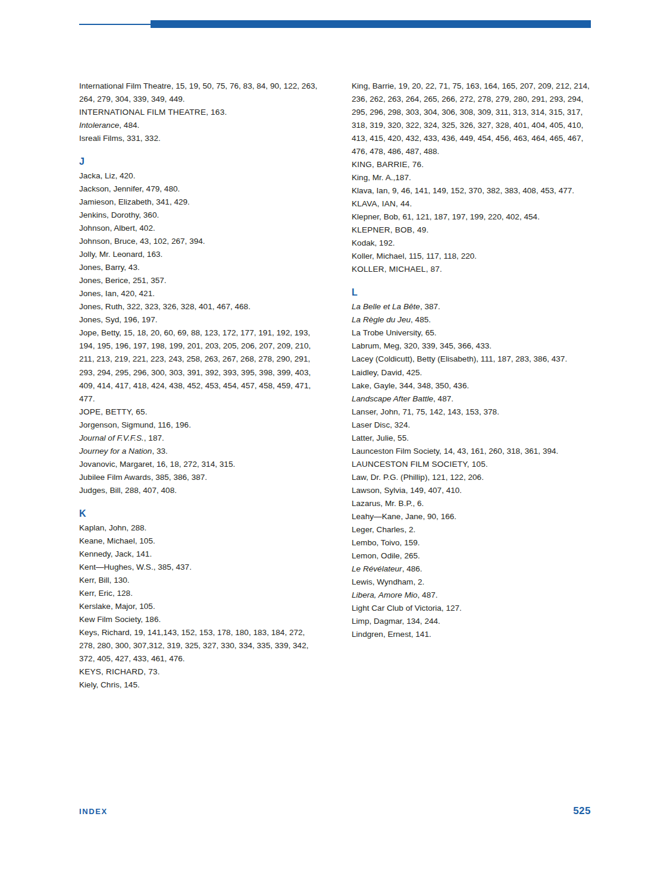International Film Theatre, 15, 19, 50, 75, 76, 83, 84, 90, 122, 263, 264, 279, 304, 339, 349, 449.
INTERNATIONAL FILM THEATRE, 163.
Intolerance, 484.
Isreali Films, 331, 332.
J
Jacka, Liz, 420.
Jackson, Jennifer, 479, 480.
Jamieson, Elizabeth, 341, 429.
Jenkins, Dorothy, 360.
Johnson, Albert, 402.
Johnson, Bruce, 43, 102, 267, 394.
Jolly, Mr. Leonard, 163.
Jones, Barry, 43.
Jones, Berice, 251, 357.
Jones, Ian, 420, 421.
Jones, Ruth, 322, 323, 326, 328, 401, 467, 468.
Jones, Syd, 196, 197.
Jope, Betty, 15, 18, 20, 60, 69, 88, 123, 172, 177, 191, 192, 193, 194, 195, 196, 197, 198, 199, 201, 203, 205, 206, 207, 209, 210, 211, 213, 219, 221, 223, 243, 258, 263, 267, 268, 278, 290, 291, 293, 294, 295, 296, 300, 303, 391, 392, 393, 395, 398, 399, 403, 409, 414, 417, 418, 424, 438, 452, 453, 454, 457, 458, 459, 471, 477.
JOPE, BETTY, 65.
Jorgenson, Sigmund, 116, 196.
Journal of F.V.F.S., 187.
Journey for a Nation, 33.
Jovanovic, Margaret, 16, 18, 272, 314, 315.
Jubilee Film Awards, 385, 386, 387.
Judges, Bill, 288, 407, 408.
K
Kaplan, John, 288.
Keane, Michael, 105.
Kennedy, Jack, 141.
Kent—Hughes, W.S., 385, 437.
Kerr, Bill, 130.
Kerr, Eric, 128.
Kerslake, Major, 105.
Kew Film Society, 186.
Keys, Richard, 19, 141,143, 152, 153, 178, 180, 183, 184, 272, 278, 280, 300, 307,312, 319, 325, 327, 330, 334, 335, 339, 342, 372, 405, 427, 433, 461, 476.
KEYS, RICHARD, 73.
Kiely, Chris, 145.
King, Barrie, 19, 20, 22, 71, 75, 163, 164, 165, 207, 209, 212, 214, 236, 262, 263, 264, 265, 266, 272, 278, 279, 280, 291, 293, 294, 295, 296, 298, 303, 304, 306, 308, 309, 311, 313, 314, 315, 317, 318, 319, 320, 322, 324, 325, 326, 327, 328, 401, 404, 405, 410, 413, 415, 420, 432, 433, 436, 449, 454, 456, 463, 464, 465, 467, 476, 478, 486, 487, 488.
KING, BARRIE, 76.
King, Mr. A.,187.
Klava, Ian, 9, 46, 141, 149, 152, 370, 382, 383, 408, 453, 477.
KLAVA, IAN, 44.
Klepner, Bob, 61, 121, 187, 197, 199, 220, 402, 454.
KLEPNER, BOB, 49.
Kodak, 192.
Koller, Michael, 115, 117, 118, 220.
KOLLER, MICHAEL, 87.
L
La Belle et La Bête, 387.
La Règle du Jeu, 485.
La Trobe University, 65.
Labrum, Meg, 320, 339, 345, 366, 433.
Lacey (Coldicutt), Betty (Elisabeth), 111, 187, 283, 386, 437.
Laidley, David, 425.
Lake, Gayle, 344, 348, 350, 436.
Landscape After Battle, 487.
Lanser, John, 71, 75, 142, 143, 153, 378.
Laser Disc, 324.
Latter, Julie, 55.
Launceston Film Society, 14, 43, 161, 260, 318, 361, 394.
LAUNCESTON FILM SOCIETY, 105.
Law, Dr. P.G. (Phillip), 121, 122, 206.
Lawson, Sylvia, 149, 407, 410.
Lazarus, Mr. B.P., 6.
Leahy—Kane, Jane, 90, 166.
Leger, Charles, 2.
Lembo, Toivo, 159.
Lemon, Odile, 265.
Le Révélateur, 486.
Lewis, Wyndham, 2.
Libera, Amore Mio, 487.
Light Car Club of Victoria, 127.
Limp, Dagmar, 134, 244.
Lindgren, Ernest, 141.
INDEX
525